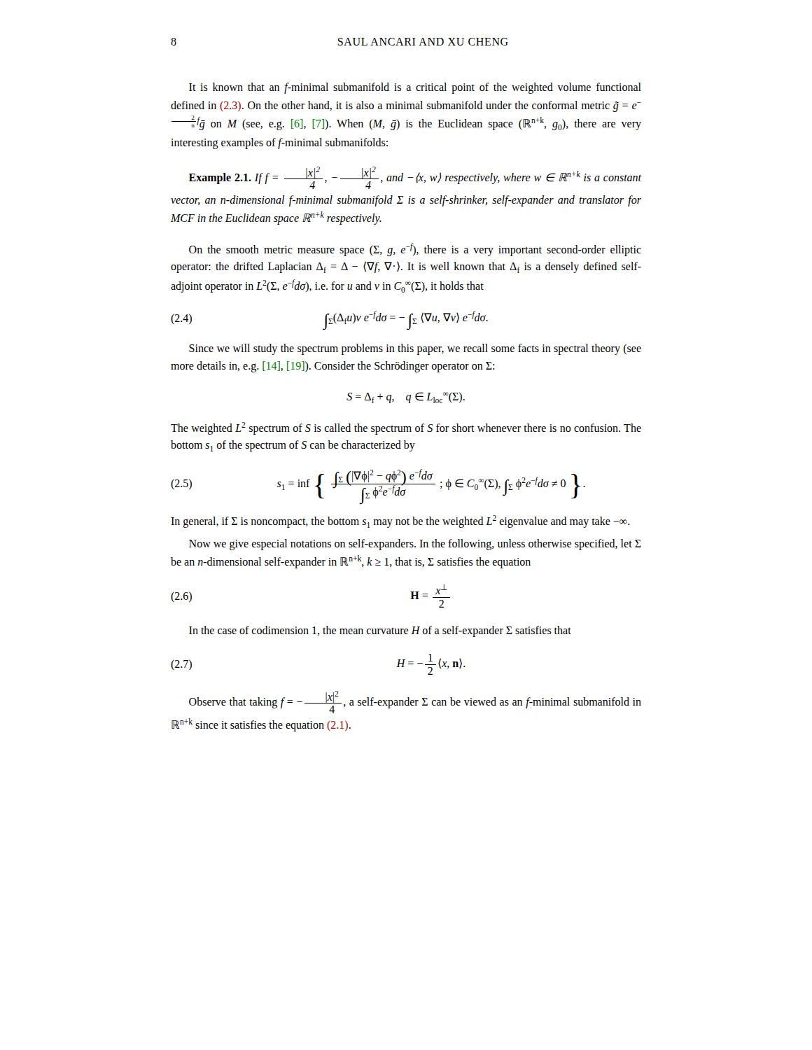8 SAUL ANCARI AND XU CHENG
It is known that an f-minimal submanifold is a critical point of the weighted volume functional defined in (2.3). On the other hand, it is also a minimal submanifold under the conformal metric g̃ = e−2 n fḡ on M (see, e.g. [6], [7]). When (M, ḡ) is the Euclidean space (ℝn+k, g0), there are very interesting examples of f-minimal submanifolds:
Example 2.1. If f = |x|24, −|x|24, and −⟨x, w⟩ respectively, where w ∈ ℝn+k is a constant vector, an n-dimensional f-minimal submanifold Σ is a self-shrinker, self-expander and translator for MCF in the Euclidean space ℝn+k respectively.
On the smooth metric measure space (Σ, g, e−f), there is a very important second-order elliptic operator: the drifted Laplacian Δf = Δ − ⟨∇f, ∇·⟩. It is well known that Δf is a densely defined self-adjoint operator in L2(Σ, e−fdσ), i.e. for u and v in C0∞(Σ), it holds that
| (2.4) | ∫ Σ (Δ f u ) v e − f dσ = − ∫ Σ ⟨∇ u , ∇ v ⟩ e − f dσ . | |
Since we will study the spectrum problems in this paper, we recall some facts in spectral theory (see more details in, e.g. [14], [19]). Consider the Schrödinger operator on Σ:
S = Δf + q, q ∈ Lloc∞(Σ).
The weighted L2 spectrum of S is called the spectrum of S for short whenever there is no confusion. The bottom s1 of the spectrum of S can be characterized by
| (2.5) | s 1 = inf { ∫ Σ ( /∇ϕ/ 2 − q ϕ 2 ) e − f dσ ∫ Σ ϕ 2 e − f dσ ; ϕ ∈ C 0 ∞ (Σ), ∫ Σ ϕ 2 e − f dσ ≠ 0 } . |
In general, if Σ is noncompact, the bottom s1 may not be the weighted L2 eigenvalue and may take −∞.
Now we give especial notations on self-expanders. In the following, unless otherwise specified, let Σ be an n-dimensional self-expander in ℝn+k, k ≥ 1, that is, Σ satisfies the equation
| (2.6) | H = x ⊥ 2 |
In the case of codimension 1, the mean curvature H of a self-expander Σ satisfies that
| (2.7) | H = − 1 2 ⟨ x , n ⟩. |
Observe that taking f = −|x|24, a self-expander Σ can be viewed as an f-minimal submanifold in ℝn+k since it satisfies the equation (2.1).